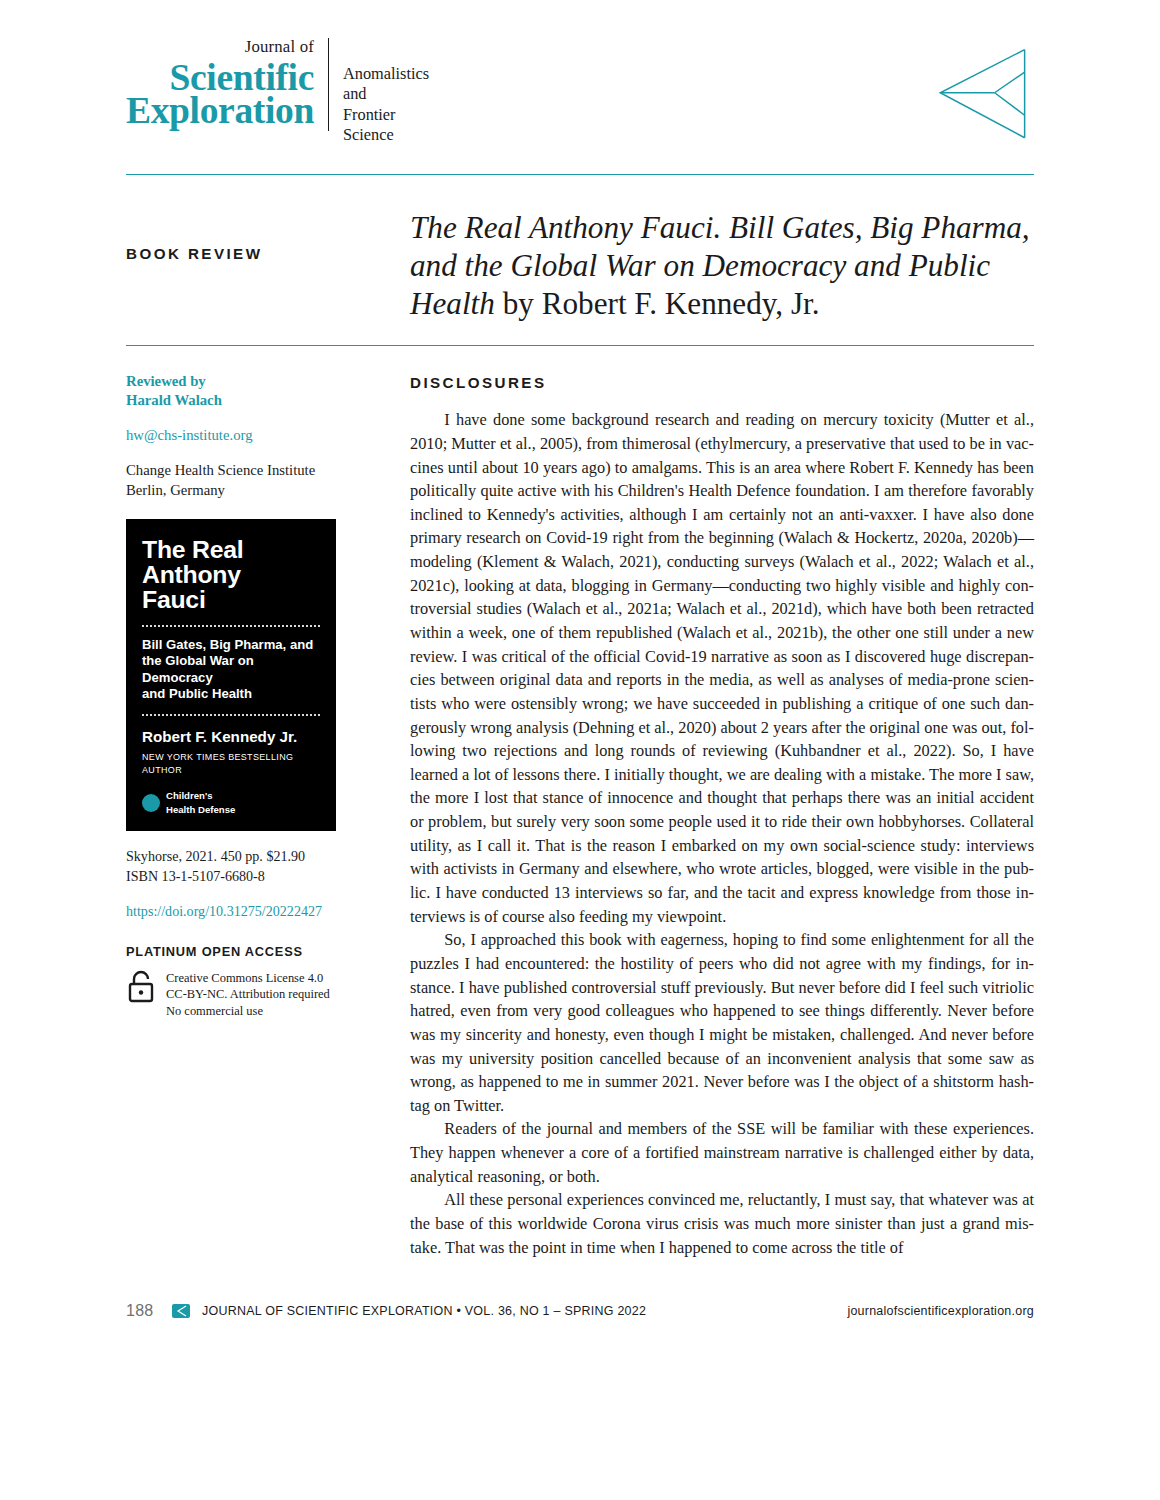Journal of Scientific Exploration
Anomalistics and Frontier Science
Book Review
The Real Anthony Fauci. Bill Gates, Big Pharma, and the Global War on Democracy and Public Health by Robert F. Kennedy, Jr.
Reviewed by
Harald Walach
hw@chs-institute.org
Change Health Science Institute
Berlin, Germany
The Real
Anthony
Fauci
Bill Gates, Big Pharma, and
the Global War on Democracy
and Public Health
Robert F. Kennedy Jr.
NEW YORK TIMES BESTSELLING AUTHOR
Children's
Health Defense
Skyhorse, 2021. 450 pp. $21.90
ISBN 13-1-5107-6680-8
https://doi.org/10.31275/20222427
PLATINUM OPEN ACCESS
Creative Commons License 4.0
CC-BY-NC. Attribution required
No commercial use
Disclosures
I have done some background research and reading on mercury toxicity (Mutter et al., 2010; Mutter et al., 2005), from thimerosal (ethylmercury, a preservative that used to be in vaccines until about 10 years ago) to amalgams. This is an area where Robert F. Kennedy has been politically quite active with his Children's Health Defence foundation. I am therefore favorably inclined to Kennedy's activities, although I am certainly not an anti-vaxxer. I have also done primary research on Covid-19 right from the beginning (Walach & Hockertz, 2020a, 2020b)—modeling (Klement & Walach, 2021), conducting surveys (Walach et al., 2022; Walach et al., 2021c), looking at data, blogging in Germany—conducting two highly visible and highly controversial studies (Walach et al., 2021a; Walach et al., 2021d), which have both been retracted within a week, one of them republished (Walach et al., 2021b), the other one still under a new review. I was critical of the official Covid-19 narrative as soon as I discovered huge discrepancies between original data and reports in the media, as well as analyses of media-prone scientists who were ostensibly wrong; we have succeeded in publishing a critique of one such dangerously wrong analysis (Dehning et al., 2020) about 2 years after the original one was out, following two rejections and long rounds of reviewing (Kuhbandner et al., 2022). So, I have learned a lot of lessons there. I initially thought, we are dealing with a mistake. The more I saw, the more I lost that stance of innocence and thought that perhaps there was an initial accident or problem, but surely very soon some people used it to ride their own hobbyhorses. Collateral utility, as I call it. That is the reason I embarked on my own social-science study: interviews with activists in Germany and elsewhere, who wrote articles, blogged, were visible in the public. I have conducted 13 interviews so far, and the tacit and express knowledge from those interviews is of course also feeding my viewpoint.
So, I approached this book with eagerness, hoping to find some enlightenment for all the puzzles I had encountered: the hostility of peers who did not agree with my findings, for instance. I have published controversial stuff previously. But never before did I feel such vitriolic hatred, even from very good colleagues who happened to see things differently. Never before was my sincerity and honesty, even though I might be mistaken, challenged. And never before was my university position cancelled because of an inconvenient analysis that some saw as wrong, as happened to me in summer 2021. Never before was I the object of a shitstorm hashtag on Twitter.
Readers of the journal and members of the SSE will be familiar with these experiences. They happen whenever a core of a fortified mainstream narrative is challenged either by data, analytical reasoning, or both.
All these personal experiences convinced me, reluctantly, I must say, that whatever was at the base of this worldwide Corona virus crisis was much more sinister than just a grand mistake. That was the point in time when I happened to come across the title of
188 JOURNAL OF SCIENTIFIC EXPLORATION • VOL. 36, NO 1 – SPRING 2022 journalofscientificexploration.org